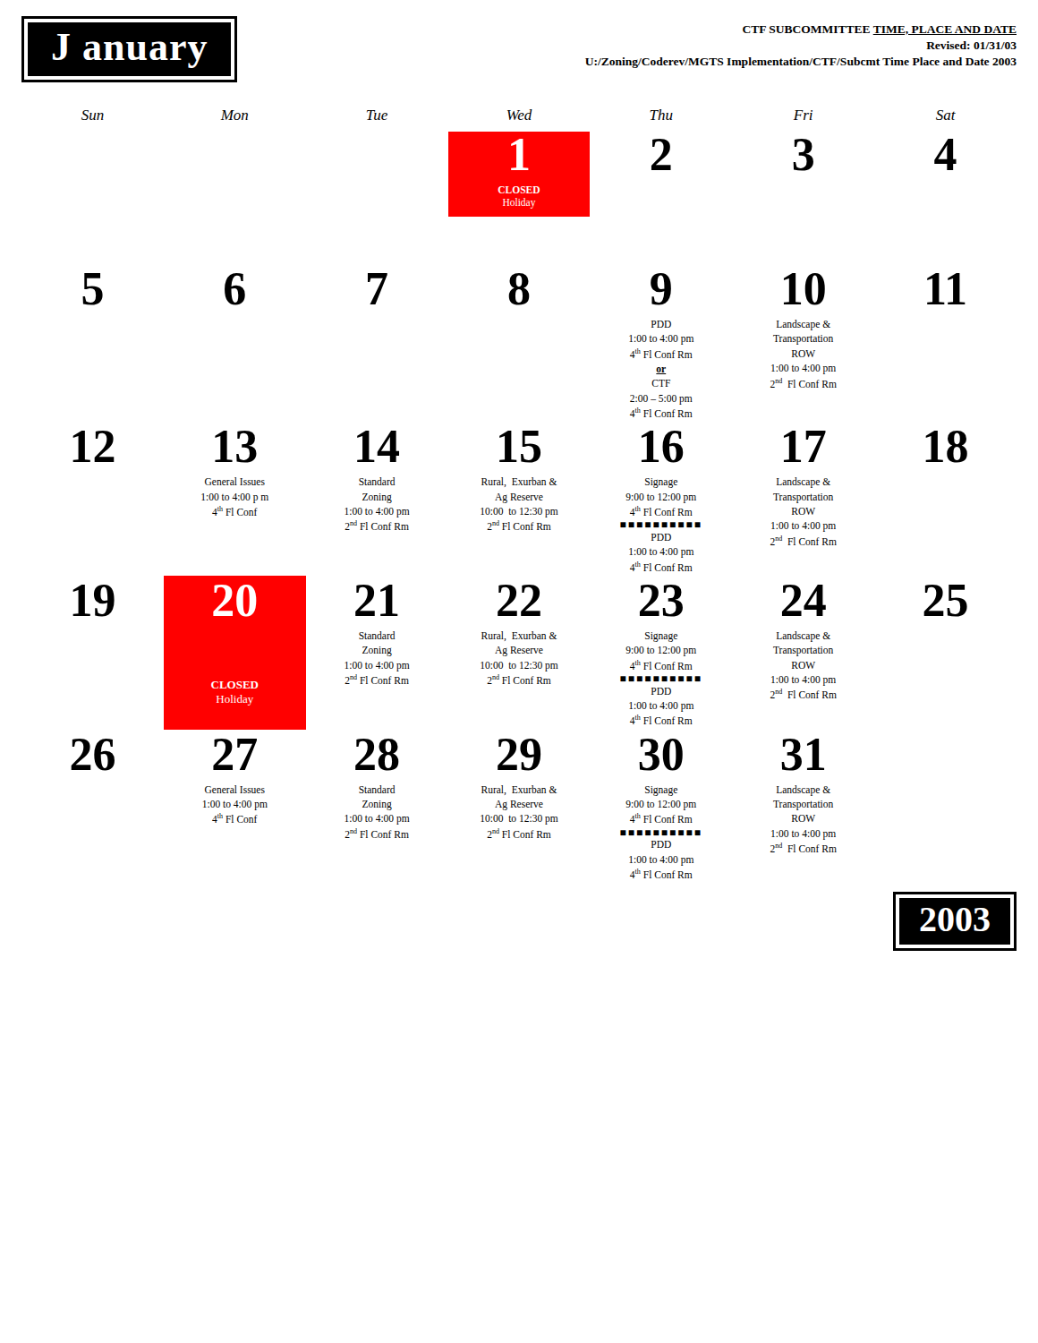J anuary
CTF SUBCOMMITTEE TIME, PLACE AND DATE
Revised: 01/31/03
U:/Zoning/Coderev/MGTS Implementation/CTF/Subcmt Time Place and Date 2003
| Sun | Mon | Tue | Wed | Thu | Fri | Sat |
| --- | --- | --- | --- | --- | --- | --- |
| | | | 1 CLOSED Holiday | 2 | 3 | 4 |
| 5 | 6 | 7 | 8 | 9 PDD 1:00 to 4:00 pm 4 th Fl Conf Rm or CTF 2:00 – 5:00 pm 4 th Fl Conf Rm | 10 Landscape & Transportation ROW 1:00 to 4:00 pm 2 nd Fl Conf Rm | 11 |
| 12 | 13 General Issues 1:00 to 4:00 p m 4 th Fl Conf | 14 Standard Zoning 1:00 to 4:00 pm 2 nd Fl Conf Rm | 15 Rural, Exurban & Ag Reserve 10:00 to 12:30 pm 2 nd Fl Conf Rm | 16 Signage 9:00 to 12:00 pm 4 th Fl Conf Rm ■■■■■■■■■■ PDD 1:00 to 4:00 pm 4 th Fl Conf Rm | 17 Landscape & Transportation ROW 1:00 to 4:00 pm 2 nd Fl Conf Rm | 18 |
| 19 | 20 CLOSED Holiday | 21 Standard Zoning 1:00 to 4:00 pm 2 nd Fl Conf Rm | 22 Rural, Exurban & Ag Reserve 10:00 to 12:30 pm 2 nd Fl Conf Rm | 23 Signage 9:00 to 12:00 pm 4 th Fl Conf Rm ■■■■■■■■■■ PDD 1:00 to 4:00 pm 4 th Fl Conf Rm | 24 Landscape & Transportation ROW 1:00 to 4:00 pm 2 nd Fl Conf Rm | 25 |
| 26 | 27 General Issues 1:00 to 4:00 pm 4 th Fl Conf | 28 Standard Zoning 1:00 to 4:00 pm 2 nd Fl Conf Rm | 29 Rural, Exurban & Ag Reserve 10:00 to 12:30 pm 2 nd Fl Conf Rm | 30 Signage 9:00 to 12:00 pm 4 th Fl Conf Rm ■■■■■■■■■■ PDD 1:00 to 4:00 pm 4 th Fl Conf Rm | 31 Landscape & Transportation ROW 1:00 to 4:00 pm 2 nd Fl Conf Rm | |
2003